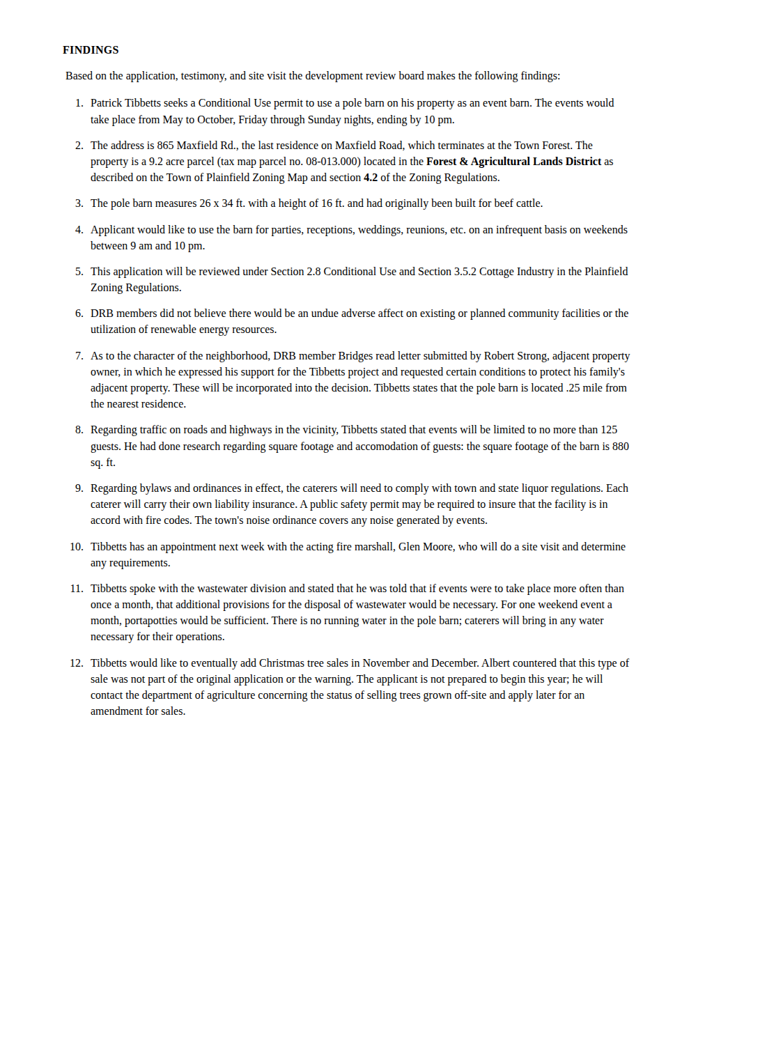FINDINGS
Based on the application, testimony, and site visit the development review board makes the following findings:
Patrick Tibbetts seeks a Conditional Use permit to use a pole barn on his property as an event barn. The events would take place from May to October, Friday through Sunday nights, ending by 10 pm.
The address is 865 Maxfield Rd., the last residence on Maxfield Road, which terminates at the Town Forest. The property is a 9.2 acre parcel (tax map parcel no. 08-013.000) located in the Forest & Agricultural Lands District as described on the Town of Plainfield Zoning Map and section 4.2 of the Zoning Regulations.
The pole barn measures 26 x 34 ft. with a height of 16 ft. and had originally been built for beef cattle.
Applicant would like to use the barn for parties, receptions, weddings, reunions, etc. on an infrequent basis on weekends between 9 am and 10 pm.
This application will be reviewed under Section 2.8 Conditional Use and Section 3.5.2 Cottage Industry in the Plainfield Zoning Regulations.
DRB members did not believe there would be an undue adverse affect on existing or planned community facilities or the utilization of renewable energy resources.
As to the character of the neighborhood, DRB member Bridges read letter submitted by Robert Strong, adjacent property owner, in which he expressed his support for the Tibbetts project and requested certain conditions to protect his family's adjacent property. These will be incorporated into the decision. Tibbetts states that the pole barn is located .25 mile from the nearest residence.
Regarding traffic on roads and highways in the vicinity, Tibbetts stated that events will be limited to no more than 125 guests. He had done research regarding square footage and accomodation of guests: the square footage of the barn is 880 sq. ft.
Regarding bylaws and ordinances in effect, the caterers will need to comply with town and state liquor regulations. Each caterer will carry their own liability insurance. A public safety permit may be required to insure that the facility is in accord with fire codes. The town's noise ordinance covers any noise generated by events.
Tibbetts has an appointment next week with the acting fire marshall, Glen Moore, who will do a site visit and determine any requirements.
Tibbetts spoke with the wastewater division and stated that he was told that if events were to take place more often than once a month, that additional provisions for the disposal of wastewater would be necessary. For one weekend event a month, portapotties would be sufficient. There is no running water in the pole barn; caterers will bring in any water necessary for their operations.
Tibbetts would like to eventually add Christmas tree sales in November and December. Albert countered that this type of sale was not part of the original application or the warning. The applicant is not prepared to begin this year; he will contact the department of agriculture concerning the status of selling trees grown off-site and apply later for an amendment for sales.